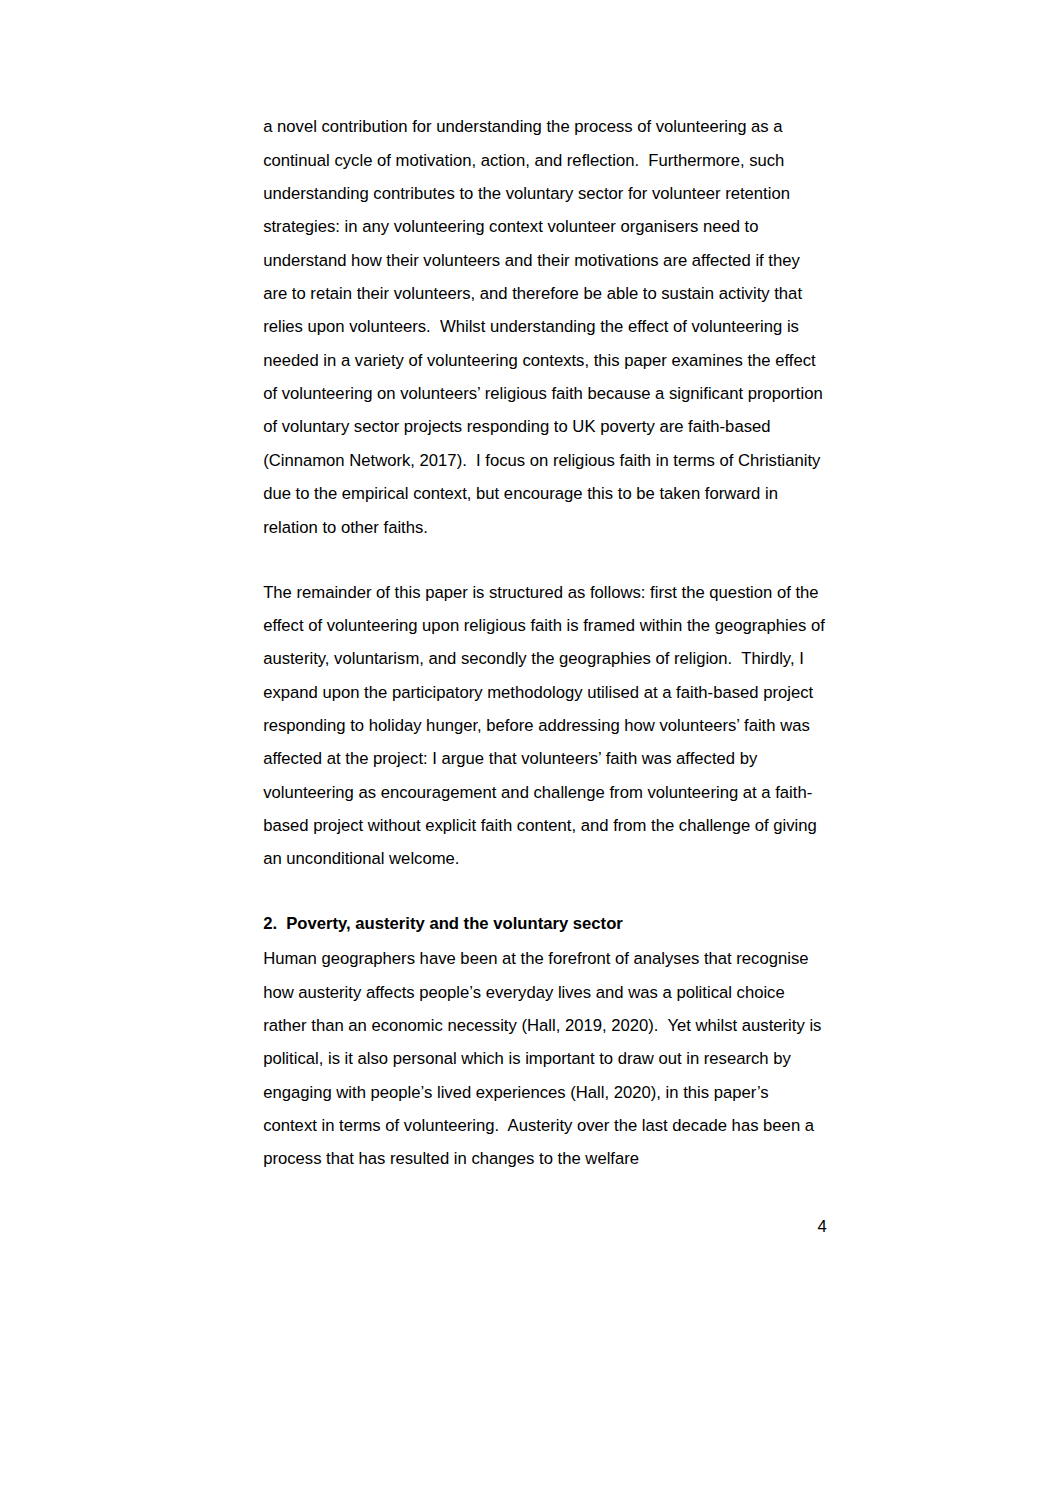a novel contribution for understanding the process of volunteering as a continual cycle of motivation, action, and reflection. Furthermore, such understanding contributes to the voluntary sector for volunteer retention strategies: in any volunteering context volunteer organisers need to understand how their volunteers and their motivations are affected if they are to retain their volunteers, and therefore be able to sustain activity that relies upon volunteers. Whilst understanding the effect of volunteering is needed in a variety of volunteering contexts, this paper examines the effect of volunteering on volunteers’ religious faith because a significant proportion of voluntary sector projects responding to UK poverty are faith-based (Cinnamon Network, 2017). I focus on religious faith in terms of Christianity due to the empirical context, but encourage this to be taken forward in relation to other faiths.
The remainder of this paper is structured as follows: first the question of the effect of volunteering upon religious faith is framed within the geographies of austerity, voluntarism, and secondly the geographies of religion. Thirdly, I expand upon the participatory methodology utilised at a faith-based project responding to holiday hunger, before addressing how volunteers’ faith was affected at the project: I argue that volunteers’ faith was affected by volunteering as encouragement and challenge from volunteering at a faith-based project without explicit faith content, and from the challenge of giving an unconditional welcome.
2.
Poverty, austerity and the voluntary sector
Human geographers have been at the forefront of analyses that recognise how austerity affects people’s everyday lives and was a political choice rather than an economic necessity (Hall, 2019, 2020). Yet whilst austerity is political, is it also personal which is important to draw out in research by engaging with people’s lived experiences (Hall, 2020), in this paper’s context in terms of volunteering. Austerity over the last decade has been a process that has resulted in changes to the welfare
4